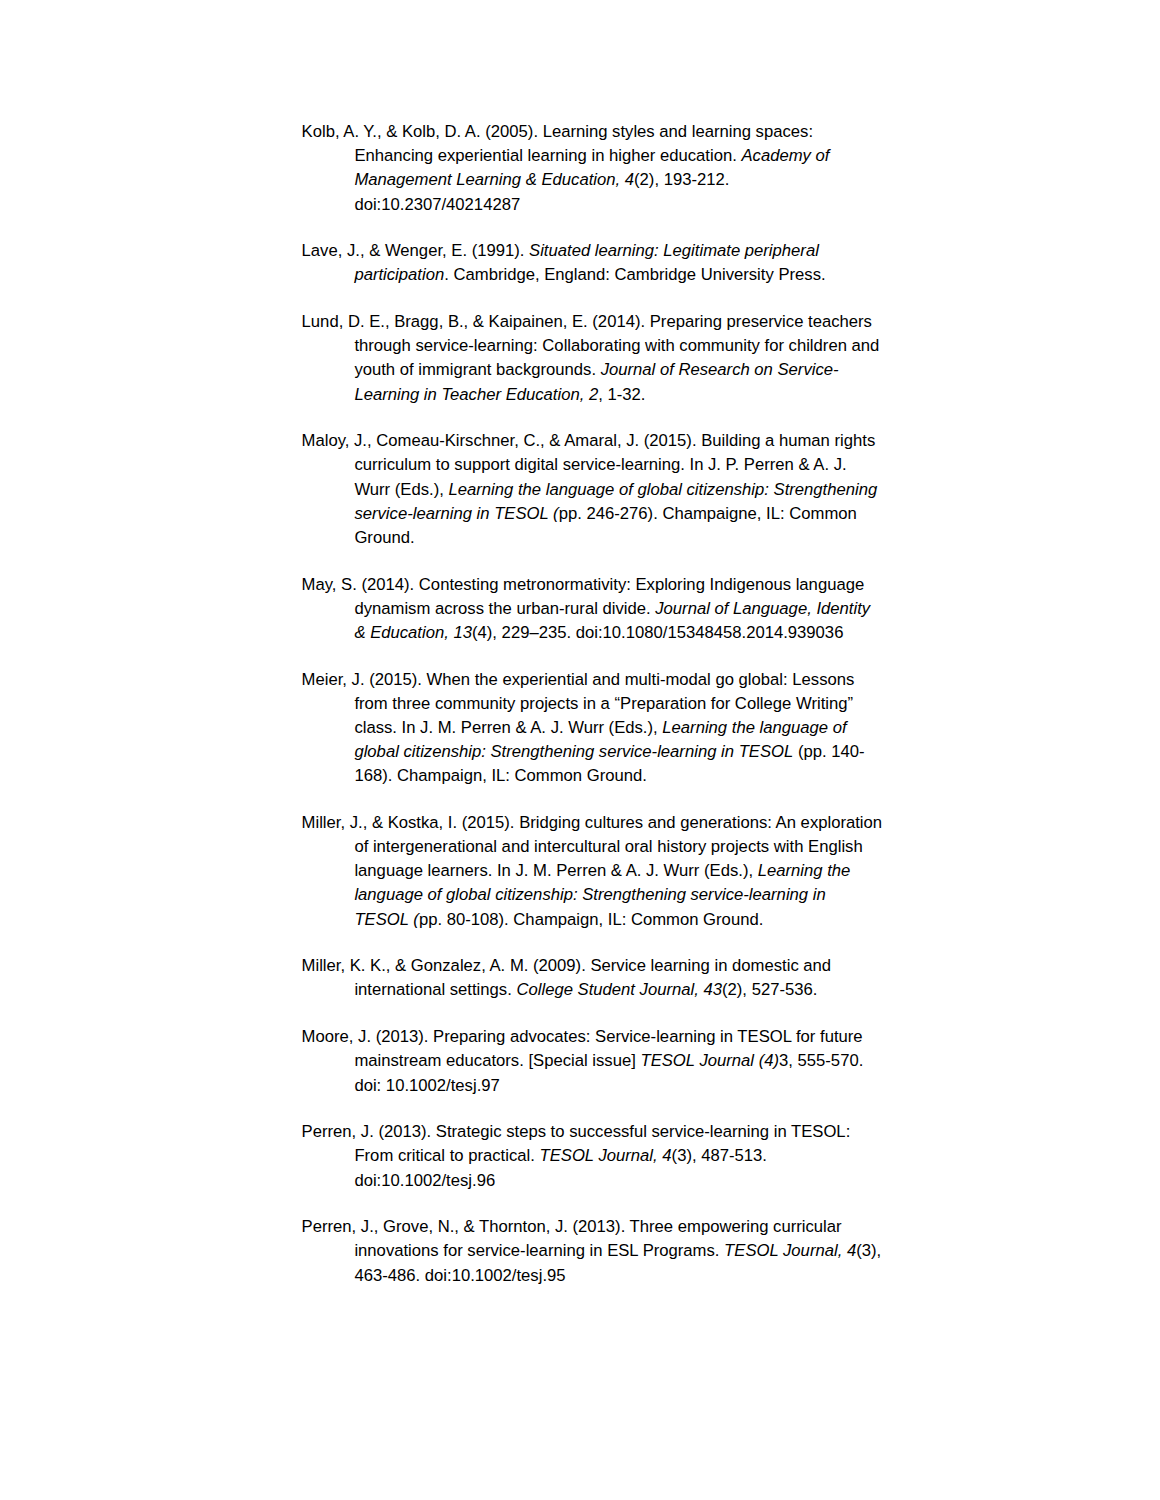Kolb, A. Y., & Kolb, D. A. (2005). Learning styles and learning spaces: Enhancing experiential learning in higher education. Academy of Management Learning & Education, 4(2), 193-212. doi:10.2307/40214287
Lave, J., & Wenger, E. (1991). Situated learning: Legitimate peripheral participation. Cambridge, England: Cambridge University Press.
Lund, D. E., Bragg, B., & Kaipainen, E. (2014). Preparing preservice teachers through service-learning: Collaborating with community for children and youth of immigrant backgrounds. Journal of Research on Service-Learning in Teacher Education, 2, 1-32.
Maloy, J., Comeau-Kirschner, C., & Amaral, J. (2015). Building a human rights curriculum to support digital service-learning. In J. P. Perren & A. J. Wurr (Eds.), Learning the language of global citizenship: Strengthening service-learning in TESOL (pp. 246-276). Champaigne, IL: Common Ground.
May, S. (2014). Contesting metronormativity: Exploring Indigenous language dynamism across the urban-rural divide. Journal of Language, Identity & Education, 13(4), 229–235. doi:10.1080/15348458.2014.939036
Meier, J. (2015). When the experiential and multi-modal go global: Lessons from three community projects in a “Preparation for College Writing” class. In J. M. Perren & A. J. Wurr (Eds.), Learning the language of global citizenship: Strengthening service-learning in TESOL (pp. 140-168). Champaign, IL: Common Ground.
Miller, J., & Kostka, I. (2015). Bridging cultures and generations: An exploration of intergenerational and intercultural oral history projects with English language learners. In J. M. Perren & A. J. Wurr (Eds.), Learning the language of global citizenship: Strengthening service-learning in TESOL (pp. 80-108). Champaign, IL: Common Ground.
Miller, K. K., & Gonzalez, A. M. (2009). Service learning in domestic and international settings. College Student Journal, 43(2), 527-536.
Moore, J. (2013). Preparing advocates: Service-learning in TESOL for future mainstream educators. [Special issue] TESOL Journal (4) 3, 555-570. doi: 10.1002/tesj.97
Perren, J. (2013). Strategic steps to successful service-learning in TESOL: From critical to practical. TESOL Journal, 4(3), 487-513. doi:10.1002/tesj.96
Perren, J., Grove, N., & Thornton, J. (2013). Three empowering curricular innovations for service-learning in ESL Programs. TESOL Journal, 4(3), 463-486. doi:10.1002/tesj.95